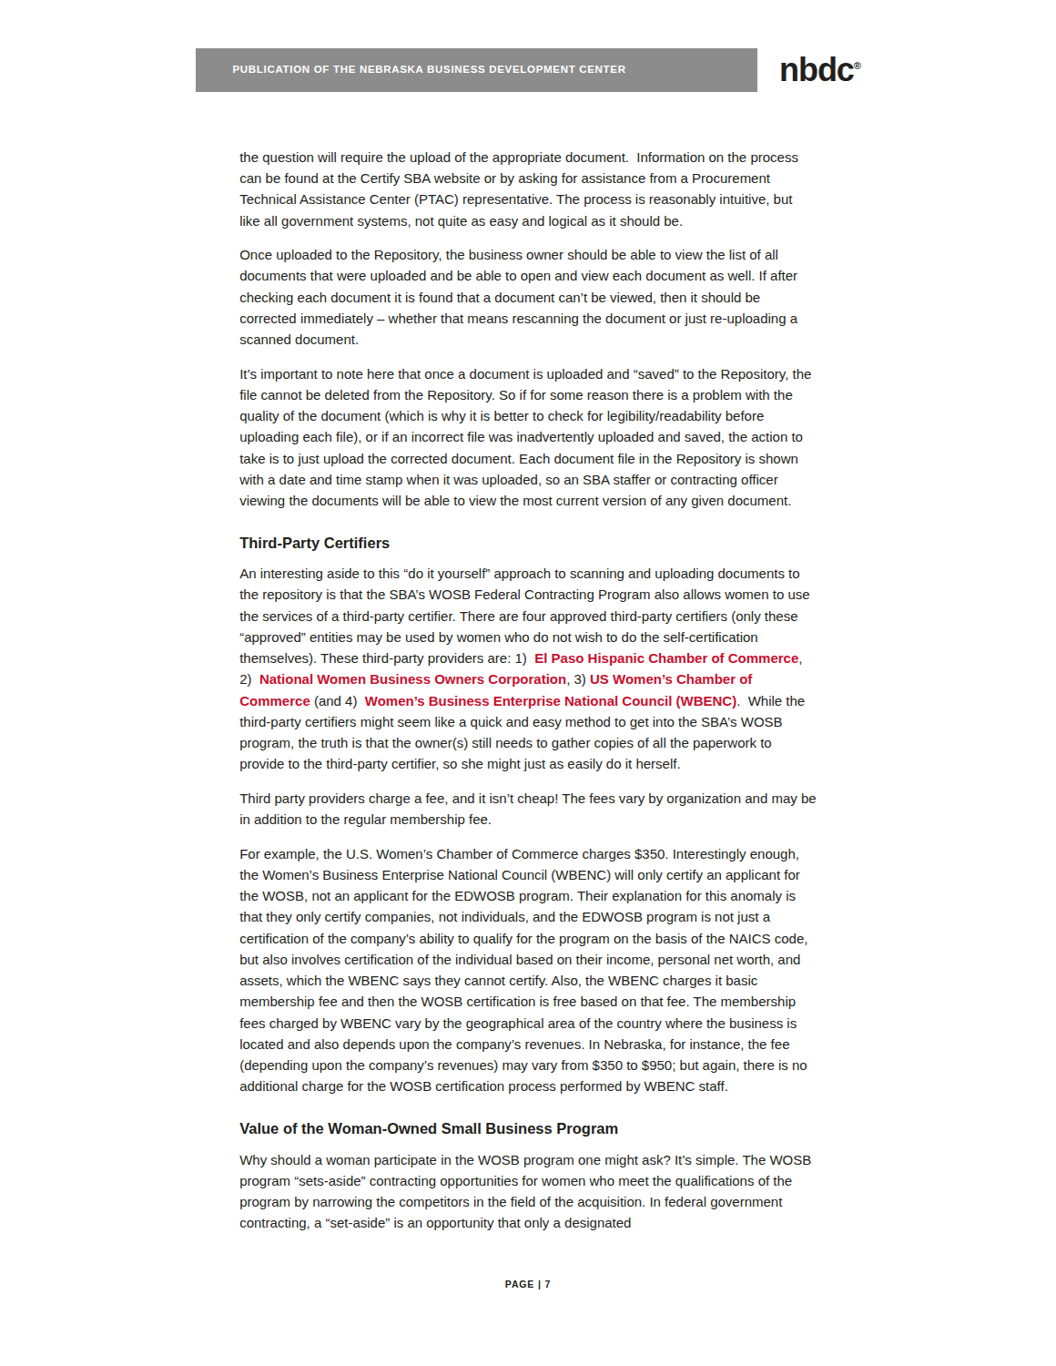Publication of the Nebraska Business Development Center
nbdc®
the question will require the upload of the appropriate document. Information on the process can be found at the Certify SBA website or by asking for assistance from a Procurement Technical Assistance Center (PTAC) representative. The process is reasonably intuitive, but like all government systems, not quite as easy and logical as it should be.
Once uploaded to the Repository, the business owner should be able to view the list of all documents that were uploaded and be able to open and view each document as well. If after checking each document it is found that a document can’t be viewed, then it should be corrected immediately – whether that means rescanning the document or just re-uploading a scanned document.
It’s important to note here that once a document is uploaded and “saved” to the Repository, the file cannot be deleted from the Repository. So if for some reason there is a problem with the quality of the document (which is why it is better to check for legibility/readability before uploading each file), or if an incorrect file was inadvertently uploaded and saved, the action to take is to just upload the corrected document. Each document file in the Repository is shown with a date and time stamp when it was uploaded, so an SBA staffer or contracting officer viewing the documents will be able to view the most current version of any given document.
Third-Party Certifiers
An interesting aside to this “do it yourself” approach to scanning and uploading documents to the repository is that the SBA’s WOSB Federal Contracting Program also allows women to use the services of a third-party certifier. There are four approved third-party certifiers (only these “approved” entities may be used by women who do not wish to do the self-certification themselves). These third-party providers are: 1) El Paso Hispanic Chamber of Commerce, 2) National Women Business Owners Corporation, 3) US Women’s Chamber of Commerce (and 4) Women’s Business Enterprise National Council (WBENC). While the third-party certifiers might seem like a quick and easy method to get into the SBA’s WOSB program, the truth is that the owner(s) still needs to gather copies of all the paperwork to provide to the third-party certifier, so she might just as easily do it herself.
Third party providers charge a fee, and it isn’t cheap! The fees vary by organization and may be in addition to the regular membership fee.
For example, the U.S. Women’s Chamber of Commerce charges $350. Interestingly enough, the Women’s Business Enterprise National Council (WBENC) will only certify an applicant for the WOSB, not an applicant for the EDWOSB program. Their explanation for this anomaly is that they only certify companies, not individuals, and the EDWOSB program is not just a certification of the company’s ability to qualify for the program on the basis of the NAICS code, but also involves certification of the individual based on their income, personal net worth, and assets, which the WBENC says they cannot certify. Also, the WBENC charges it basic membership fee and then the WOSB certification is free based on that fee. The membership fees charged by WBENC vary by the geographical area of the country where the business is located and also depends upon the company’s revenues. In Nebraska, for instance, the fee (depending upon the company’s revenues) may vary from $350 to $950; but again, there is no additional charge for the WOSB certification process performed by WBENC staff.
Value of the Woman-Owned Small Business Program
Why should a woman participate in the WOSB program one might ask? It’s simple. The WOSB program “sets-aside” contracting opportunities for women who meet the qualifications of the program by narrowing the competitors in the field of the acquisition. In federal government contracting, a “set-aside” is an opportunity that only a designated
PAGE | 7